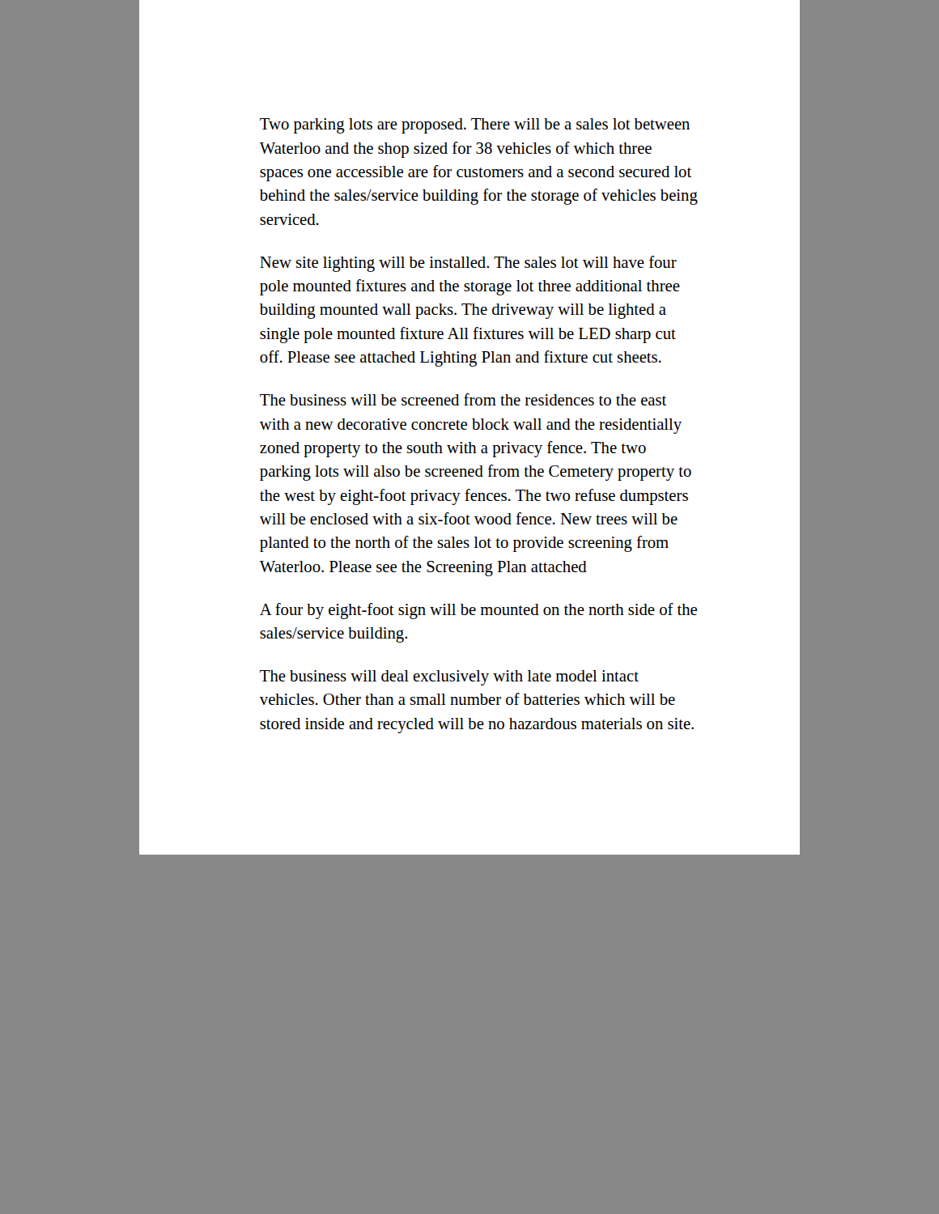Two parking lots are proposed. There will be a sales lot between Waterloo and the shop sized for 38 vehicles of which three spaces one accessible are for customers and a second secured lot behind the sales/service building for the storage of vehicles being serviced.
New site lighting will be installed. The sales lot will have four pole mounted fixtures and the storage lot three additional three building mounted wall packs. The driveway will be lighted a single pole mounted fixture All fixtures will be LED sharp cut off. Please see attached Lighting Plan and fixture cut sheets.
The business will be screened from the residences to the east with a new decorative concrete block wall and the residentially zoned property to the south with a privacy fence. The two parking lots will also be screened from the Cemetery property to the west by eight-foot privacy fences. The two refuse dumpsters will be enclosed with a six-foot wood fence. New trees will be planted to the north of the sales lot to provide screening from Waterloo. Please see the Screening Plan attached
A four by eight-foot sign will be mounted on the north side of the sales/service building.
The business will deal exclusively with late model intact vehicles. Other than a small number of batteries which will be stored inside and recycled will be no hazardous materials on site.